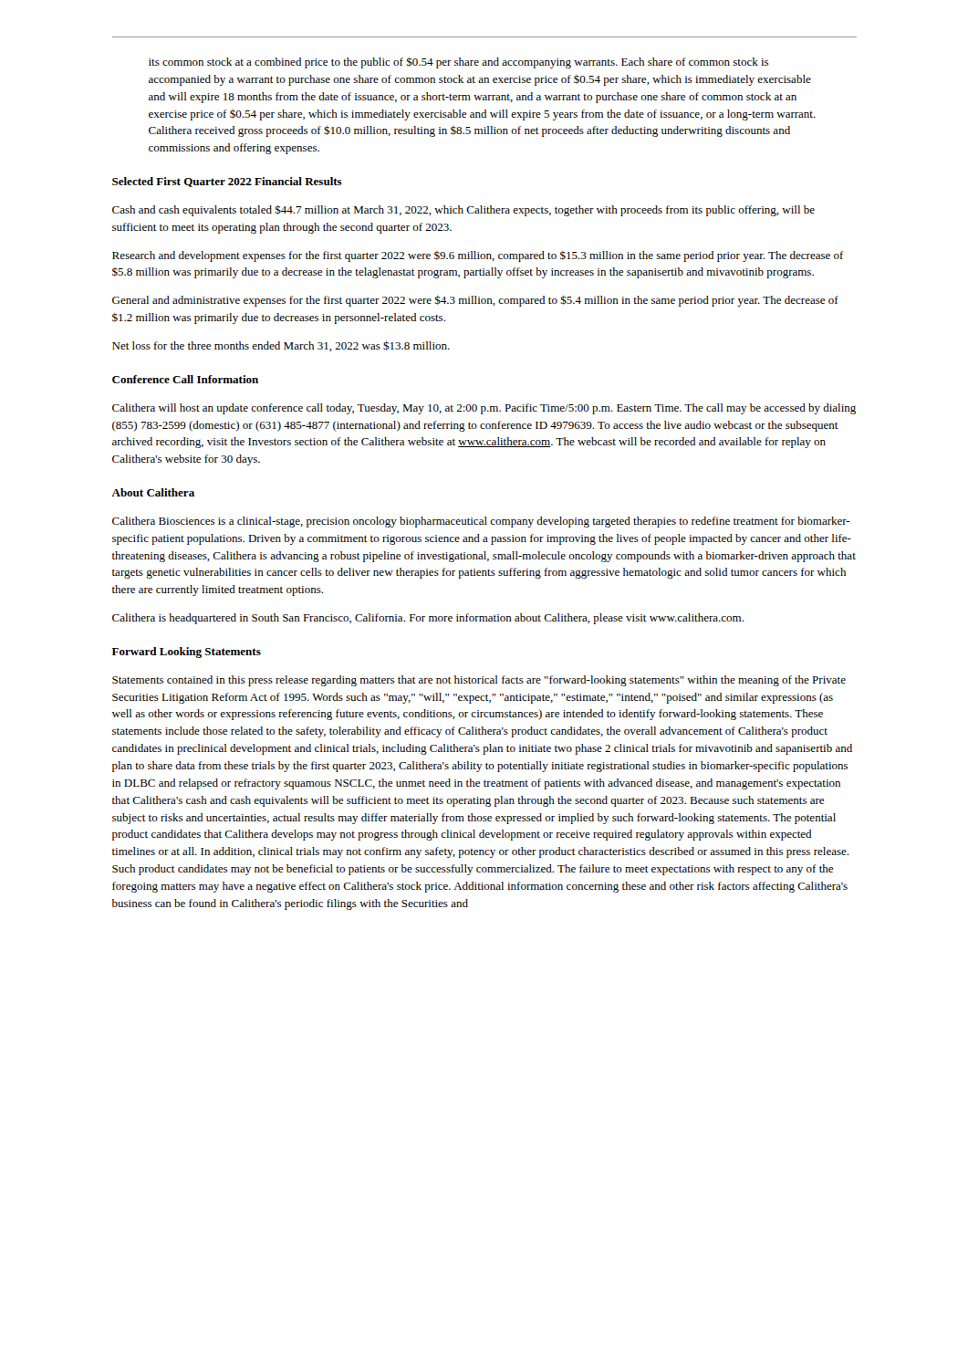its common stock at a combined price to the public of $0.54 per share and accompanying warrants. Each share of common stock is accompanied by a warrant to purchase one share of common stock at an exercise price of $0.54 per share, which is immediately exercisable and will expire 18 months from the date of issuance, or a short-term warrant, and a warrant to purchase one share of common stock at an exercise price of $0.54 per share, which is immediately exercisable and will expire 5 years from the date of issuance, or a long-term warrant. Calithera received gross proceeds of $10.0 million, resulting in $8.5 million of net proceeds after deducting underwriting discounts and commissions and offering expenses.
Selected First Quarter 2022 Financial Results
Cash and cash equivalents totaled $44.7 million at March 31, 2022, which Calithera expects, together with proceeds from its public offering, will be sufficient to meet its operating plan through the second quarter of 2023.
Research and development expenses for the first quarter 2022 were $9.6 million, compared to $15.3 million in the same period prior year. The decrease of $5.8 million was primarily due to a decrease in the telaglenastat program, partially offset by increases in the sapanisertib and mivavotinib programs.
General and administrative expenses for the first quarter 2022 were $4.3 million, compared to $5.4 million in the same period prior year. The decrease of $1.2 million was primarily due to decreases in personnel-related costs.
Net loss for the three months ended March 31, 2022 was $13.8 million.
Conference Call Information
Calithera will host an update conference call today, Tuesday, May 10, at 2:00 p.m. Pacific Time/5:00 p.m. Eastern Time. The call may be accessed by dialing (855) 783-2599 (domestic) or (631) 485-4877 (international) and referring to conference ID 4979639. To access the live audio webcast or the subsequent archived recording, visit the Investors section of the Calithera website at www.calithera.com. The webcast will be recorded and available for replay on Calithera's website for 30 days.
About Calithera
Calithera Biosciences is a clinical-stage, precision oncology biopharmaceutical company developing targeted therapies to redefine treatment for biomarker-specific patient populations. Driven by a commitment to rigorous science and a passion for improving the lives of people impacted by cancer and other life-threatening diseases, Calithera is advancing a robust pipeline of investigational, small-molecule oncology compounds with a biomarker-driven approach that targets genetic vulnerabilities in cancer cells to deliver new therapies for patients suffering from aggressive hematologic and solid tumor cancers for which there are currently limited treatment options.
Calithera is headquartered in South San Francisco, California. For more information about Calithera, please visit www.calithera.com.
Forward Looking Statements
Statements contained in this press release regarding matters that are not historical facts are "forward-looking statements" within the meaning of the Private Securities Litigation Reform Act of 1995. Words such as "may," "will," "expect," "anticipate," "estimate," "intend," "poised" and similar expressions (as well as other words or expressions referencing future events, conditions, or circumstances) are intended to identify forward-looking statements. These statements include those related to the safety, tolerability and efficacy of Calithera's product candidates, the overall advancement of Calithera's product candidates in preclinical development and clinical trials, including Calithera's plan to initiate two phase 2 clinical trials for mivavotinib and sapanisertib and plan to share data from these trials by the first quarter 2023, Calithera's ability to potentially initiate registrational studies in biomarker-specific populations in DLBC and relapsed or refractory squamous NSCLC, the unmet need in the treatment of patients with advanced disease, and management's expectation that Calithera's cash and cash equivalents will be sufficient to meet its operating plan through the second quarter of 2023. Because such statements are subject to risks and uncertainties, actual results may differ materially from those expressed or implied by such forward-looking statements. The potential product candidates that Calithera develops may not progress through clinical development or receive required regulatory approvals within expected timelines or at all. In addition, clinical trials may not confirm any safety, potency or other product characteristics described or assumed in this press release. Such product candidates may not be beneficial to patients or be successfully commercialized. The failure to meet expectations with respect to any of the foregoing matters may have a negative effect on Calithera's stock price. Additional information concerning these and other risk factors affecting Calithera's business can be found in Calithera's periodic filings with the Securities and